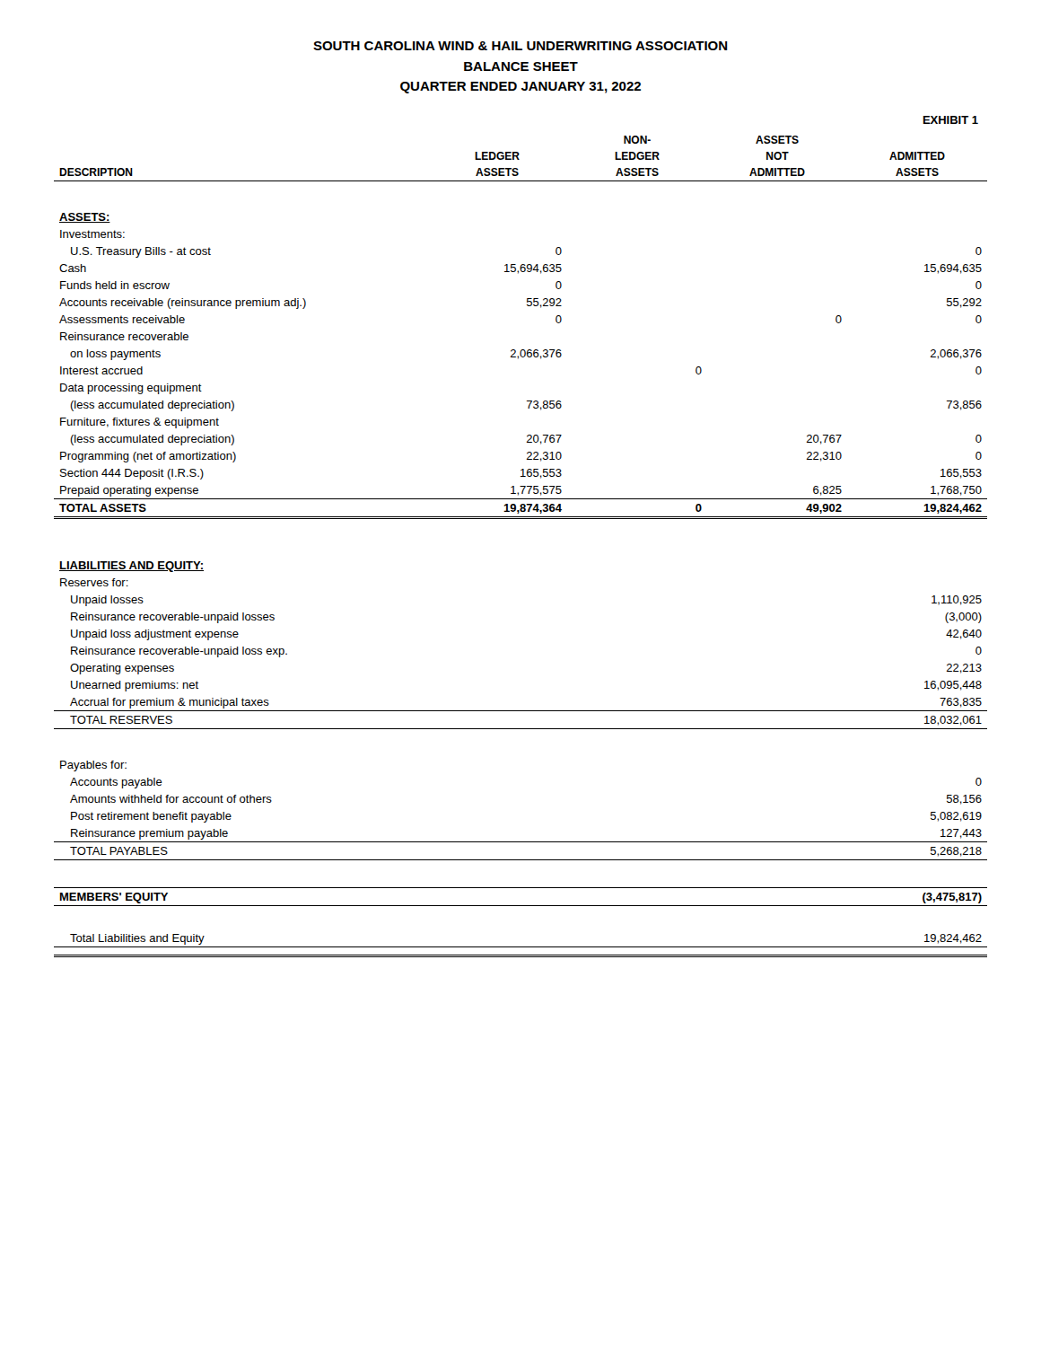SOUTH CAROLINA WIND & HAIL UNDERWRITING ASSOCIATION
BALANCE SHEET
QUARTER ENDED JANUARY 31, 2022
EXHIBIT 1
| | | NON- | ASSETS | |
| --- | --- | --- | --- | --- |
| | LEDGER | LEDGER | NOT | ADMITTED |
| DESCRIPTION | ASSETS | ASSETS | ADMITTED | ASSETS |
| ASSETS: | | | | |
| Investments: | | | | |
| U.S. Treasury Bills - at cost | 0 | | | 0 |
| Cash | 15,694,635 | | | 15,694,635 |
| Funds held in escrow | 0 | | | 0 |
| Accounts receivable (reinsurance premium adj.) | 55,292 | | | 55,292 |
| Assessments receivable | 0 | | 0 | 0 |
| Reinsurance recoverable | | | | |
| on loss payments | 2,066,376 | | | 2,066,376 |
| Interest accrued | | 0 | | 0 |
| Data processing equipment | | | | |
| (less accumulated depreciation) | 73,856 | | | 73,856 |
| Furniture, fixtures & equipment | | | | |
| (less accumulated depreciation) | 20,767 | | 20,767 | 0 |
| Programming (net of amortization) | 22,310 | | 22,310 | 0 |
| Section 444 Deposit (I.R.S.) | 165,553 | | | 165,553 |
| Prepaid operating expense | 1,775,575 | | 6,825 | 1,768,750 |
| TOTAL ASSETS | 19,874,364 | 0 | 49,902 | 19,824,462 |
| LIABILITIES AND EQUITY: | | | | |
| Reserves for: | | | | |
| Unpaid losses | | | | 1,110,925 |
| Reinsurance recoverable-unpaid losses | | | | (3,000) |
| Unpaid loss adjustment expense | | | | 42,640 |
| Reinsurance recoverable-unpaid loss exp. | | | | 0 |
| Operating expenses | | | | 22,213 |
| Unearned premiums: net | | | | 16,095,448 |
| Accrual for premium & municipal taxes | | | | 763,835 |
| TOTAL RESERVES | | | | 18,032,061 |
| Payables for: | | | | |
| Accounts payable | | | | 0 |
| Amounts withheld for account of others | | | | 58,156 |
| Post retirement benefit payable | | | | 5,082,619 |
| Reinsurance premium payable | | | | 127,443 |
| TOTAL PAYABLES | | | | 5,268,218 |
| MEMBERS' EQUITY | | | | (3,475,817) |
| Total Liabilities and Equity | | | | 19,824,462 |